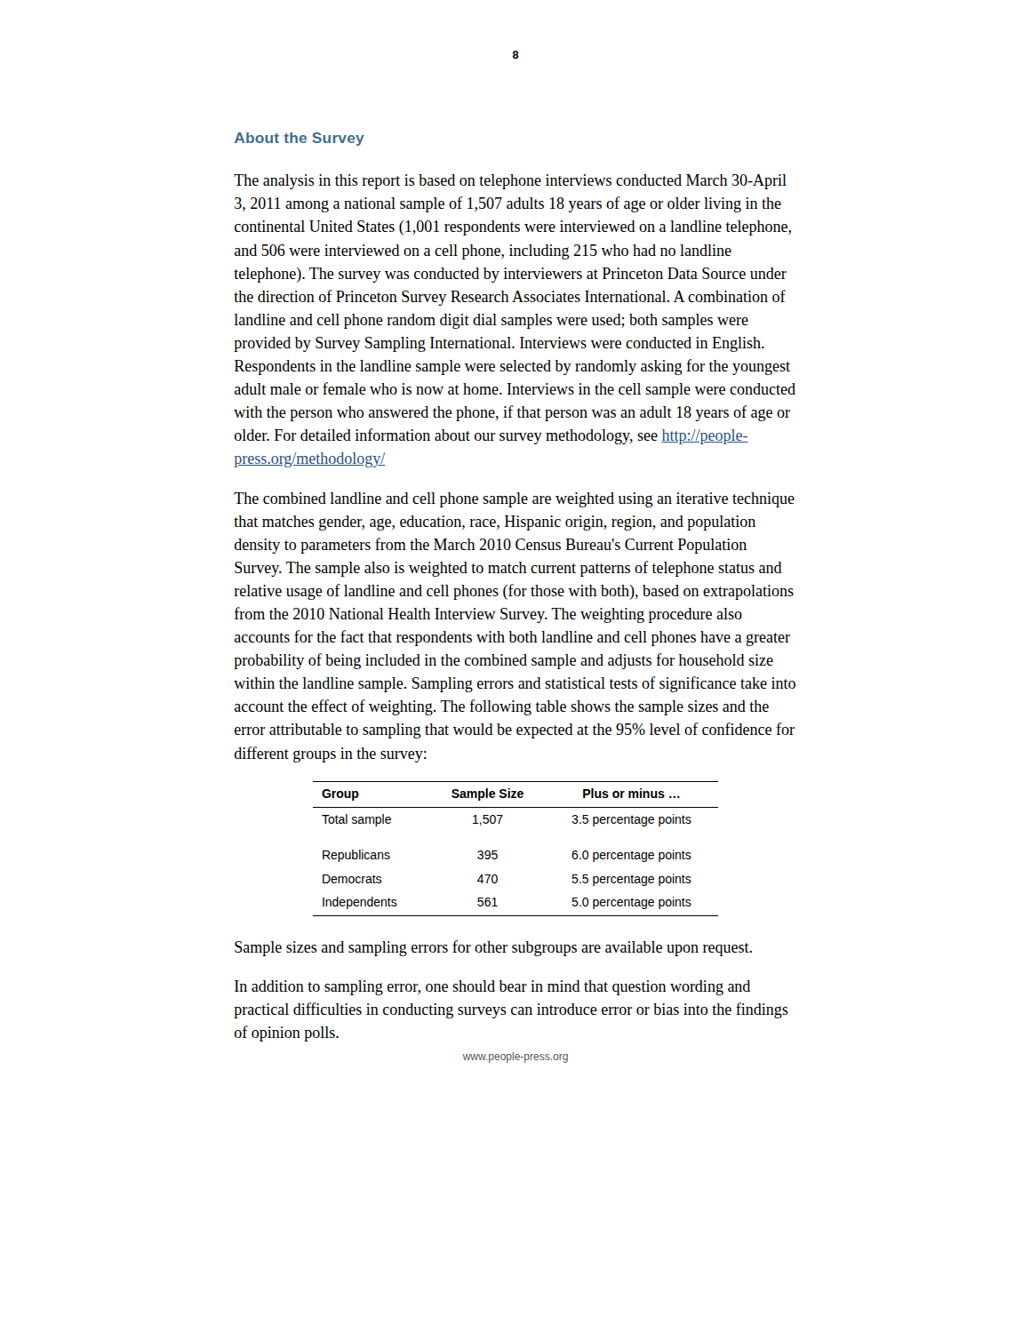8
About the Survey
The analysis in this report is based on telephone interviews conducted March 30-April 3, 2011 among a national sample of 1,507 adults 18 years of age or older living in the continental United States (1,001 respondents were interviewed on a landline telephone, and 506 were interviewed on a cell phone, including 215 who had no landline telephone). The survey was conducted by interviewers at Princeton Data Source under the direction of Princeton Survey Research Associates International. A combination of landline and cell phone random digit dial samples were used; both samples were provided by Survey Sampling International. Interviews were conducted in English. Respondents in the landline sample were selected by randomly asking for the youngest adult male or female who is now at home. Interviews in the cell sample were conducted with the person who answered the phone, if that person was an adult 18 years of age or older. For detailed information about our survey methodology, see http://people-press.org/methodology/
The combined landline and cell phone sample are weighted using an iterative technique that matches gender, age, education, race, Hispanic origin, region, and population density to parameters from the March 2010 Census Bureau's Current Population Survey. The sample also is weighted to match current patterns of telephone status and relative usage of landline and cell phones (for those with both), based on extrapolations from the 2010 National Health Interview Survey. The weighting procedure also accounts for the fact that respondents with both landline and cell phones have a greater probability of being included in the combined sample and adjusts for household size within the landline sample. Sampling errors and statistical tests of significance take into account the effect of weighting. The following table shows the sample sizes and the error attributable to sampling that would be expected at the 95% level of confidence for different groups in the survey:
| Group | Sample Size | Plus or minus … |
| --- | --- | --- |
| Total sample | 1,507 | 3.5 percentage points |
| Republicans | 395 | 6.0 percentage points |
| Democrats | 470 | 5.5 percentage points |
| Independents | 561 | 5.0 percentage points |
Sample sizes and sampling errors for other subgroups are available upon request.
In addition to sampling error, one should bear in mind that question wording and practical difficulties in conducting surveys can introduce error or bias into the findings of opinion polls.
www.people-press.org